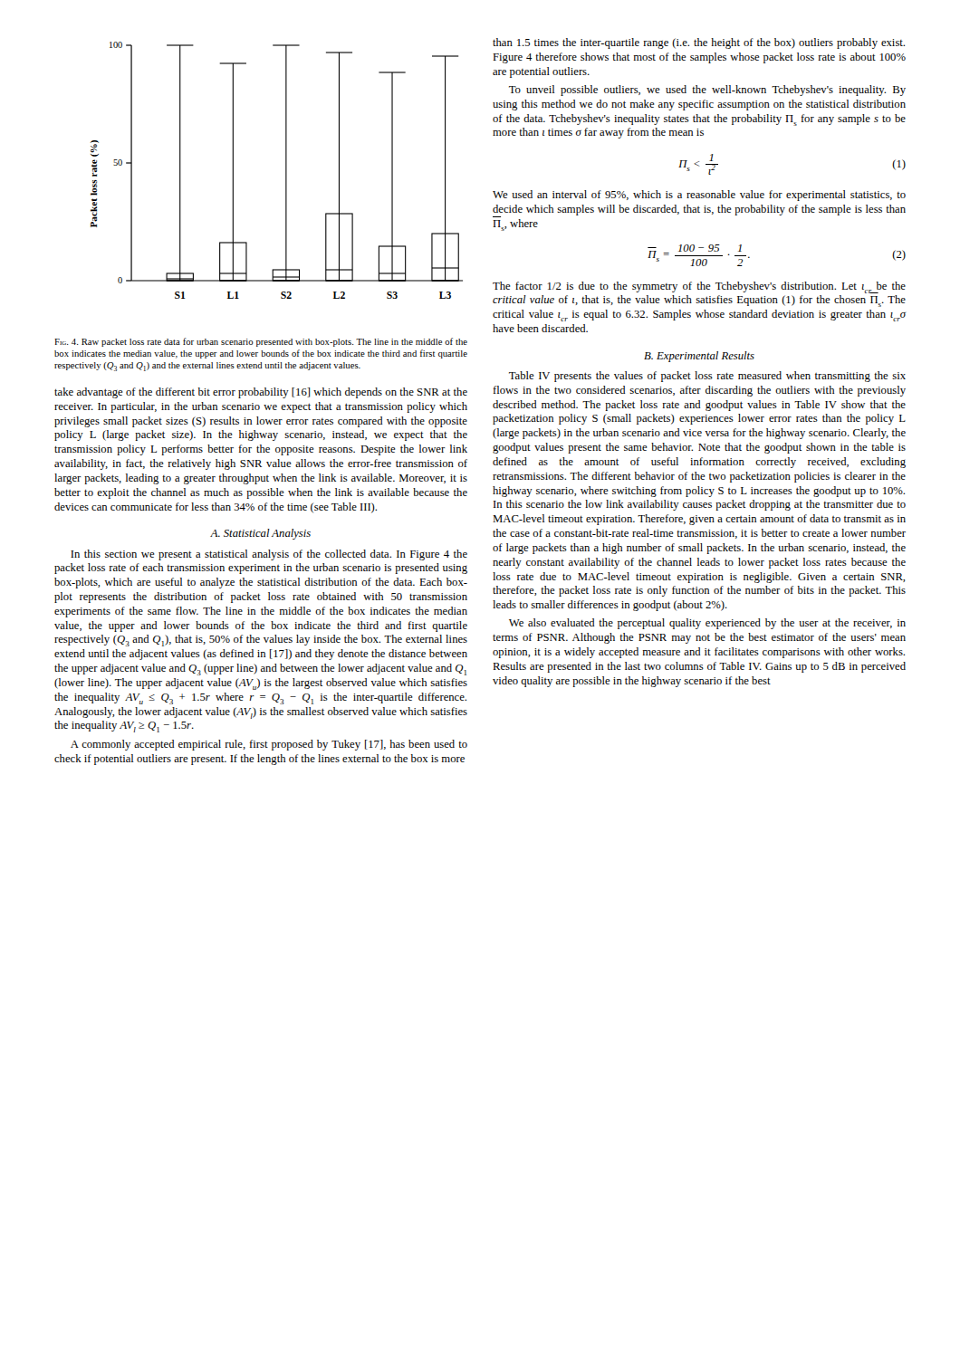Packet loss rate (%)
100 50 0 S1 L1 S2 L2 S3 L3
Fig. 4. Raw packet loss rate data for urban scenario presented with box-plots. The line in the middle of the box indicates the median value, the upper and lower bounds of the box indicate the third and first quartile respectively (Q3 and Q1) and the external lines extend until the adjacent values.
take advantage of the different bit error probability [16] which depends on the SNR at the receiver. In particular, in the urban scenario we expect that a transmission policy which privileges small packet sizes (S) results in lower error rates compared with the opposite policy L (large packet size). In the highway scenario, instead, we expect that the transmission policy L performs better for the opposite reasons. Despite the lower link availability, in fact, the relatively high SNR value allows the error-free transmission of larger packets, leading to a greater throughput when the link is available. Moreover, it is better to exploit the channel as much as possible when the link is available because the devices can communicate for less than 34% of the time (see Table III).
A. Statistical Analysis
In this section we present a statistical analysis of the collected data. In Figure 4 the packet loss rate of each transmission experiment in the urban scenario is presented using box-plots, which are useful to analyze the statistical distribution of the data. Each box-plot represents the distribution of packet loss rate obtained with 50 transmission experiments of the same flow. The line in the middle of the box indicates the median value, the upper and lower bounds of the box indicate the third and first quartile respectively (Q3 and Q1), that is, 50% of the values lay inside the box. The external lines extend until the adjacent values (as defined in [17]) and they denote the distance between the upper adjacent value and Q3 (upper line) and between the lower adjacent value and Q1 (lower line). The upper adjacent value (AVu) is the largest observed value which satisfies the inequality AVu ≤ Q3 + 1.5r where r = Q3 − Q1 is the inter-quartile difference. Analogously, the lower adjacent value (AVl) is the smallest observed value which satisfies the inequality AVl ≥ Q1 − 1.5r.
A commonly accepted empirical rule, first proposed by Tukey [17], has been used to check if potential outliers are present. If the length of the lines external to the box is more
than 1.5 times the inter-quartile range (i.e. the height of the box) outliers probably exist. Figure 4 therefore shows that most of the samples whose packet loss rate is about 100% are potential outliers.
To unveil possible outliers, we used the well-known Tchebyshev's inequality. By using this method we do not make any specific assumption on the statistical distribution of the data. Tchebyshev's inequality states that the probability Πs for any sample s to be more than ι times σ far away from the mean is
Πs < 1 ι2
(1)
We used an interval of 95%, which is a reasonable value for experimental statistics, to decide which samples will be discarded, that is, the probability of the sample is less than Πs, where
Πs = 100 − 95100 · 12.
(2)
The factor 1/2 is due to the symmetry of the Tchebyshev's distribution. Let ιcr be the critical value of ι, that is, the value which satisfies Equation (1) for the chosen Πs. The critical value ιcr is equal to 6.32. Samples whose standard deviation is greater than ιcrσ have been discarded.
B. Experimental Results
Table IV presents the values of packet loss rate measured when transmitting the six flows in the two considered scenarios, after discarding the outliers with the previously described method. The packet loss rate and goodput values in Table IV show that the packetization policy S (small packets) experiences lower error rates than the policy L (large packets) in the urban scenario and vice versa for the highway scenario. Clearly, the goodput values present the same behavior. Note that the goodput shown in the table is defined as the amount of useful information correctly received, excluding retransmissions. The different behavior of the two packetization policies is clearer in the highway scenario, where switching from policy S to L increases the goodput up to 10%. In this scenario the low link availability causes packet dropping at the transmitter due to MAC-level timeout expiration. Therefore, given a certain amount of data to transmit as in the case of a constant-bit-rate real-time transmission, it is better to create a lower number of large packets than a high number of small packets. In the urban scenario, instead, the nearly constant availability of the channel leads to lower packet loss rates because the loss rate due to MAC-level timeout expiration is negligible. Given a certain SNR, therefore, the packet loss rate is only function of the number of bits in the packet. This leads to smaller differences in goodput (about 2%).
We also evaluated the perceptual quality experienced by the user at the receiver, in terms of PSNR. Although the PSNR may not be the best estimator of the users' mean opinion, it is a widely accepted measure and it facilitates comparisons with other works. Results are presented in the last two columns of Table IV. Gains up to 5 dB in perceived video quality are possible in the highway scenario if the best